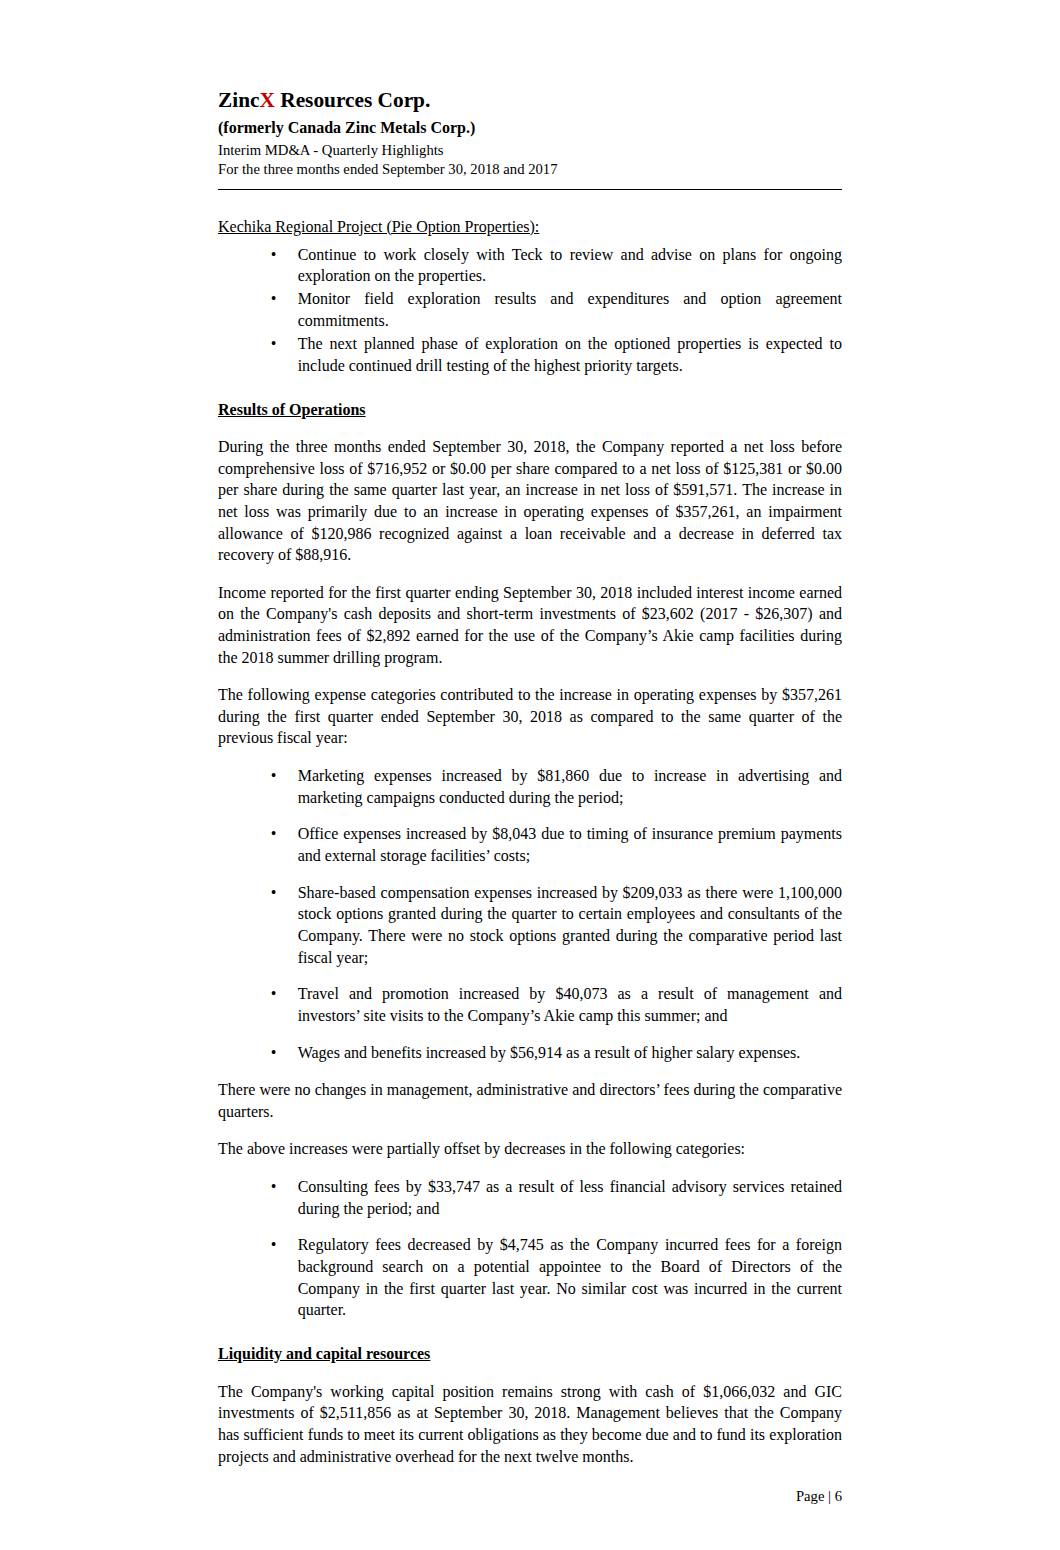ZincX Resources Corp.
(formerly Canada Zinc Metals Corp.)
Interim MD&A - Quarterly Highlights
For the three months ended September 30, 2018 and 2017
Kechika Regional Project (Pie Option Properties):
Continue to work closely with Teck to review and advise on plans for ongoing exploration on the properties.
Monitor field exploration results and expenditures and option agreement commitments.
The next planned phase of exploration on the optioned properties is expected to include continued drill testing of the highest priority targets.
Results of Operations
During the three months ended September 30, 2018, the Company reported a net loss before comprehensive loss of $716,952 or $0.00 per share compared to a net loss of $125,381 or $0.00 per share during the same quarter last year, an increase in net loss of $591,571. The increase in net loss was primarily due to an increase in operating expenses of $357,261, an impairment allowance of $120,986 recognized against a loan receivable and a decrease in deferred tax recovery of $88,916.
Income reported for the first quarter ending September 30, 2018 included interest income earned on the Company's cash deposits and short-term investments of $23,602 (2017 - $26,307) and administration fees of $2,892 earned for the use of the Company’s Akie camp facilities during the 2018 summer drilling program.
The following expense categories contributed to the increase in operating expenses by $357,261 during the first quarter ended September 30, 2018 as compared to the same quarter of the previous fiscal year:
Marketing expenses increased by $81,860 due to increase in advertising and marketing campaigns conducted during the period;
Office expenses increased by $8,043 due to timing of insurance premium payments and external storage facilities’ costs;
Share-based compensation expenses increased by $209,033 as there were 1,100,000 stock options granted during the quarter to certain employees and consultants of the Company. There were no stock options granted during the comparative period last fiscal year;
Travel and promotion increased by $40,073 as a result of management and investors’ site visits to the Company’s Akie camp this summer; and
Wages and benefits increased by $56,914 as a result of higher salary expenses.
There were no changes in management, administrative and directors’ fees during the comparative quarters.
The above increases were partially offset by decreases in the following categories:
Consulting fees by $33,747 as a result of less financial advisory services retained during the period; and
Regulatory fees decreased by $4,745 as the Company incurred fees for a foreign background search on a potential appointee to the Board of Directors of the Company in the first quarter last year. No similar cost was incurred in the current quarter.
Liquidity and capital resources
The Company's working capital position remains strong with cash of $1,066,032 and GIC investments of $2,511,856 as at September 30, 2018. Management believes that the Company has sufficient funds to meet its current obligations as they become due and to fund its exploration projects and administrative overhead for the next twelve months.
Page | 6